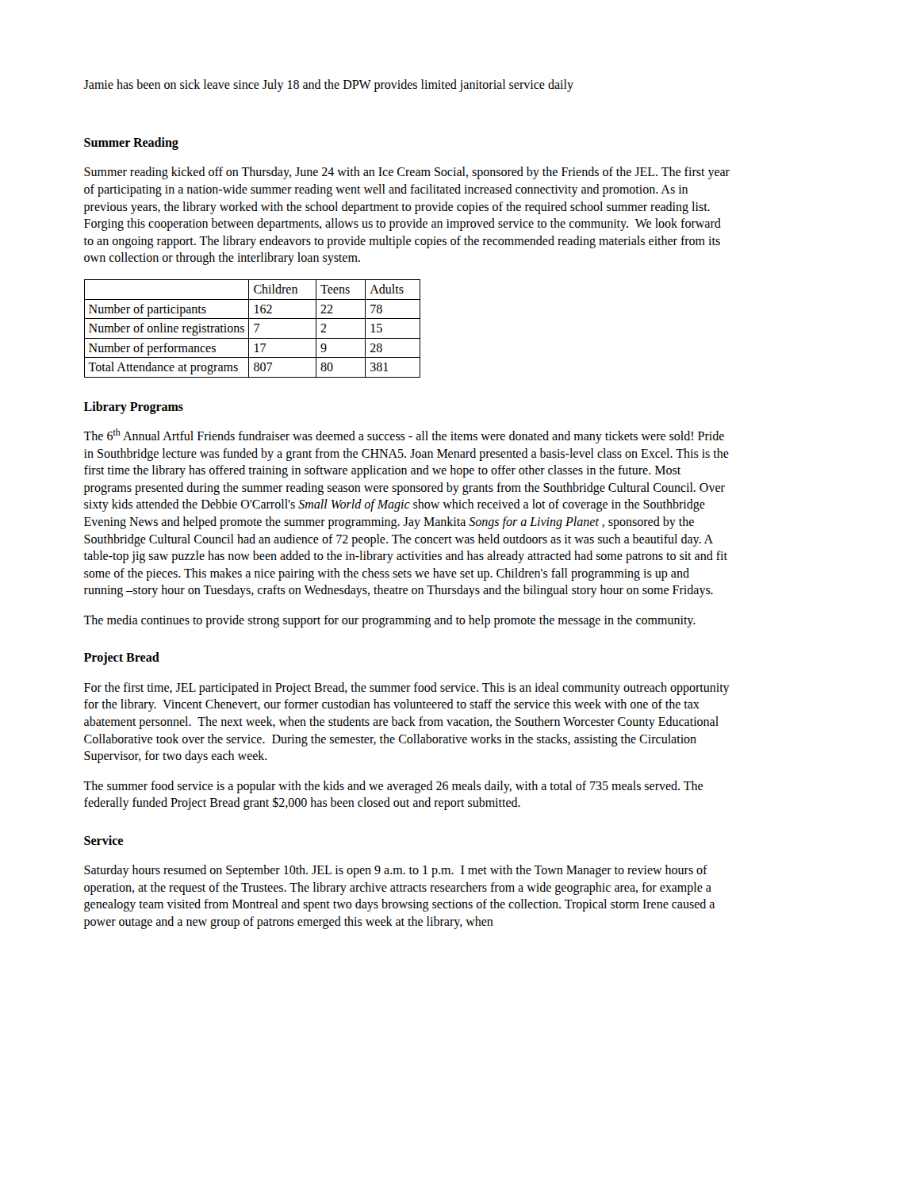Jamie has been on sick leave since July 18 and the DPW provides limited janitorial service daily
Summer Reading
Summer reading kicked off on Thursday, June 24 with an Ice Cream Social, sponsored by the Friends of the JEL. The first year of participating in a nation-wide summer reading went well and facilitated increased connectivity and promotion. As in previous years, the library worked with the school department to provide copies of the required school summer reading list. Forging this cooperation between departments, allows us to provide an improved service to the community. We look forward to an ongoing rapport. The library endeavors to provide multiple copies of the recommended reading materials either from its own collection or through the interlibrary loan system.
| | Children | Teens | Adults |
| Number of participants | 162 | 22 | 78 |
| Number of online registrations | 7 | 2 | 15 |
| Number of performances | 17 | 9 | 28 |
| Total Attendance at programs | 807 | 80 | 381 |
Library Programs
The 6th Annual Artful Friends fundraiser was deemed a success - all the items were donated and many tickets were sold! Pride in Southbridge lecture was funded by a grant from the CHNA5. Joan Menard presented a basis-level class on Excel. This is the first time the library has offered training in software application and we hope to offer other classes in the future. Most programs presented during the summer reading season were sponsored by grants from the Southbridge Cultural Council. Over sixty kids attended the Debbie O'Carroll's Small World of Magic show which received a lot of coverage in the Southbridge Evening News and helped promote the summer programming. Jay Mankita Songs for a Living Planet , sponsored by the Southbridge Cultural Council had an audience of 72 people. The concert was held outdoors as it was such a beautiful day. A table-top jig saw puzzle has now been added to the in-library activities and has already attracted had some patrons to sit and fit some of the pieces. This makes a nice pairing with the chess sets we have set up. Children's fall programming is up and running –story hour on Tuesdays, crafts on Wednesdays, theatre on Thursdays and the bilingual story hour on some Fridays.
The media continues to provide strong support for our programming and to help promote the message in the community.
Project Bread
For the first time, JEL participated in Project Bread, the summer food service. This is an ideal community outreach opportunity for the library. Vincent Chenevert, our former custodian has volunteered to staff the service this week with one of the tax abatement personnel. The next week, when the students are back from vacation, the Southern Worcester County Educational Collaborative took over the service. During the semester, the Collaborative works in the stacks, assisting the Circulation Supervisor, for two days each week.
The summer food service is a popular with the kids and we averaged 26 meals daily, with a total of 735 meals served. The federally funded Project Bread grant $2,000 has been closed out and report submitted.
Service
Saturday hours resumed on September 10th. JEL is open 9 a.m. to 1 p.m. I met with the Town Manager to review hours of operation, at the request of the Trustees. The library archive attracts researchers from a wide geographic area, for example a genealogy team visited from Montreal and spent two days browsing sections of the collection. Tropical storm Irene caused a power outage and a new group of patrons emerged this week at the library, when